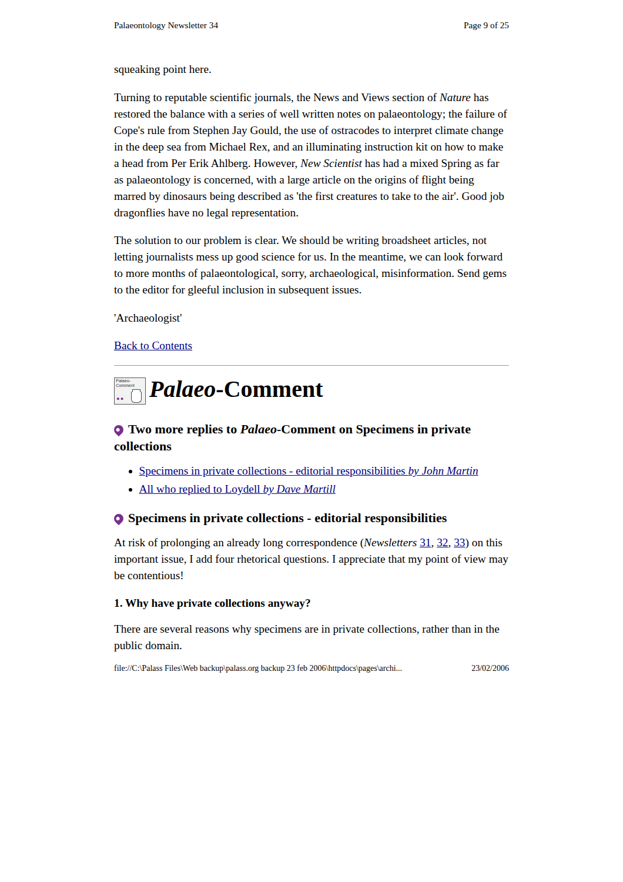Palaeontology Newsletter 34 Page 9 of 25
squeaking point here.
Turning to reputable scientific journals, the News and Views section of Nature has restored the balance with a series of well written notes on palaeontology; the failure of Cope's rule from Stephen Jay Gould, the use of ostracodes to interpret climate change in the deep sea from Michael Rex, and an illuminating instruction kit on how to make a head from Per Erik Ahlberg. However, New Scientist has had a mixed Spring as far as palaeontology is concerned, with a large article on the origins of flight being marred by dinosaurs being described as 'the first creatures to take to the air'. Good job dragonflies have no legal representation.
The solution to our problem is clear. We should be writing broadsheet articles, not letting journalists mess up good science for us. In the meantime, we can look forward to more months of palaeontological, sorry, archaeological, misinformation. Send gems to the editor for gleeful inclusion in subsequent issues.
'Archaeologist'
Back to Contents
Palaeo-
Comment●●Palaeo-Comment
Two more replies to Palaeo-Comment on Specimens in private collections
Specimens in private collections - editorial responsibilities by John Martin
All who replied to Loydell by Dave Martill
Specimens in private collections - editorial responsibilities
At risk of prolonging an already long correspondence (Newsletters 31, 32, 33) on this important issue, I add four rhetorical questions. I appreciate that my point of view may be contentious!
1. Why have private collections anyway?
There are several reasons why specimens are in private collections, rather than in the public domain.
file://C:\Palass Files\Web backup\palass.org backup 23 feb 2006\httpdocs\pages\archi... 23/02/2006